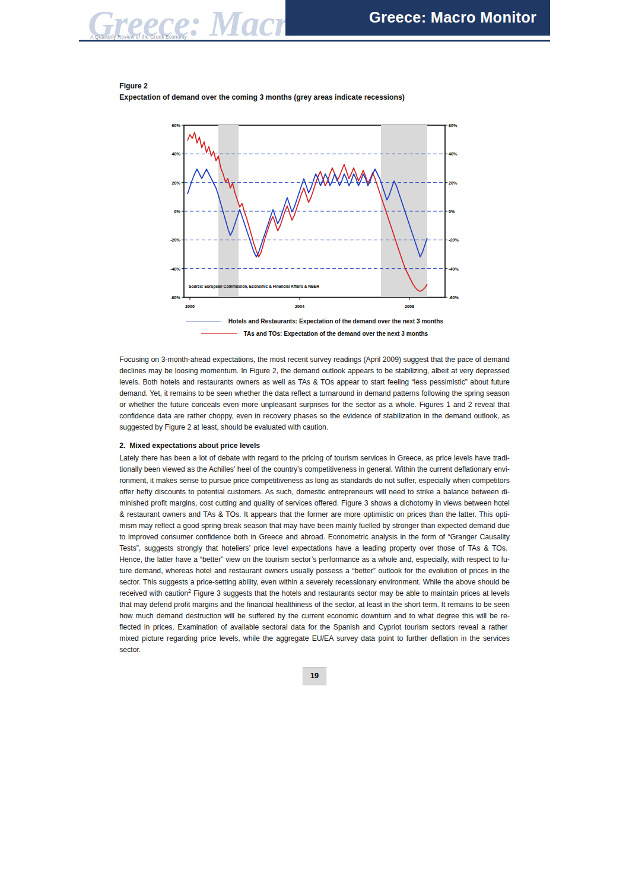Greece: Macro
Greece: Macro Monitor
A Quarterly Review of the Greek Economy
Figure 2
Expectation of demand over the coming 3 months (grey areas indicate recessions)
60% 40% 20% 0% -20% -40% -60% 60% 40% 20% 0% -20% -40% -60% 2000 2004 2008 Source: European Commission, Economic & Financial Affairs & NBER
Hotels and Restaurants: Expectation of the demand over the next 3 months
TAs and TOs: Expectation of the demand over the next 3 months
Focusing on 3-month-ahead expectations, the most recent survey readings (April 2009) suggest that the pace of demand declines may be loosing momentum. In Figure 2, the demand outlook appears to be stabilizing, albeit at very depressed levels. Both hotels and restaurants owners as well as TAs & TOs appear to start feeling “less pessimistic” about future demand. Yet, it remains to be seen whether the data reflect a turnaround in demand patterns following the spring season or whether the future conceals even more unpleasant surprises for the sector as a whole. Figures 1 and 2 reveal that confidence data are rather choppy, even in recovery phases so the evidence of stabilization in the demand outlook, as suggested by Figure 2 at least, should be evaluated with caution.
2. Mixed expectations about price levels
Lately there has been a lot of debate with regard to the pricing of tourism services in Greece, as price levels have traditionally been viewed as the Achilles' heel of the country’s competitiveness in general. Within the current deflationary environment, it makes sense to pursue price competitiveness as long as standards do not suffer, especially when competitors offer hefty discounts to potential customers. As such, domestic entrepreneurs will need to strike a balance between diminished profit margins, cost cutting and quality of services offered. Figure 3 shows a dichotomy in views between hotel & restaurant owners and TAs & TOs. It appears that the former are more optimistic on prices than the latter. This optimism may reflect a good spring break season that may have been mainly fuelled by stronger than expected demand due to improved consumer confidence both in Greece and abroad. Econometric analysis in the form of “Granger Causality Tests”, suggests strongly that hoteliers’ price level expectations have a leading property over those of TAs & TOs. Hence, the latter have a “better” view on the tourism sector’s performance as a whole and, especially, with respect to future demand, whereas hotel and restaurant owners usually possess a “better” outlook for the evolution of prices in the sector. This suggests a price-setting ability, even within a severely recessionary environment. While the above should be received with caution2 Figure 3 suggests that the hotels and restaurants sector may be able to maintain prices at levels that may defend profit margins and the financial healthiness of the sector, at least in the short term. It remains to be seen how much demand destruction will be suffered by the current economic downturn and to what degree this will be reflected in prices. Examination of available sectoral data for the Spanish and Cypriot tourism sectors reveal a rather mixed picture regarding price levels, while the aggregate EU/EA survey data point to further deflation in the services sector.
19